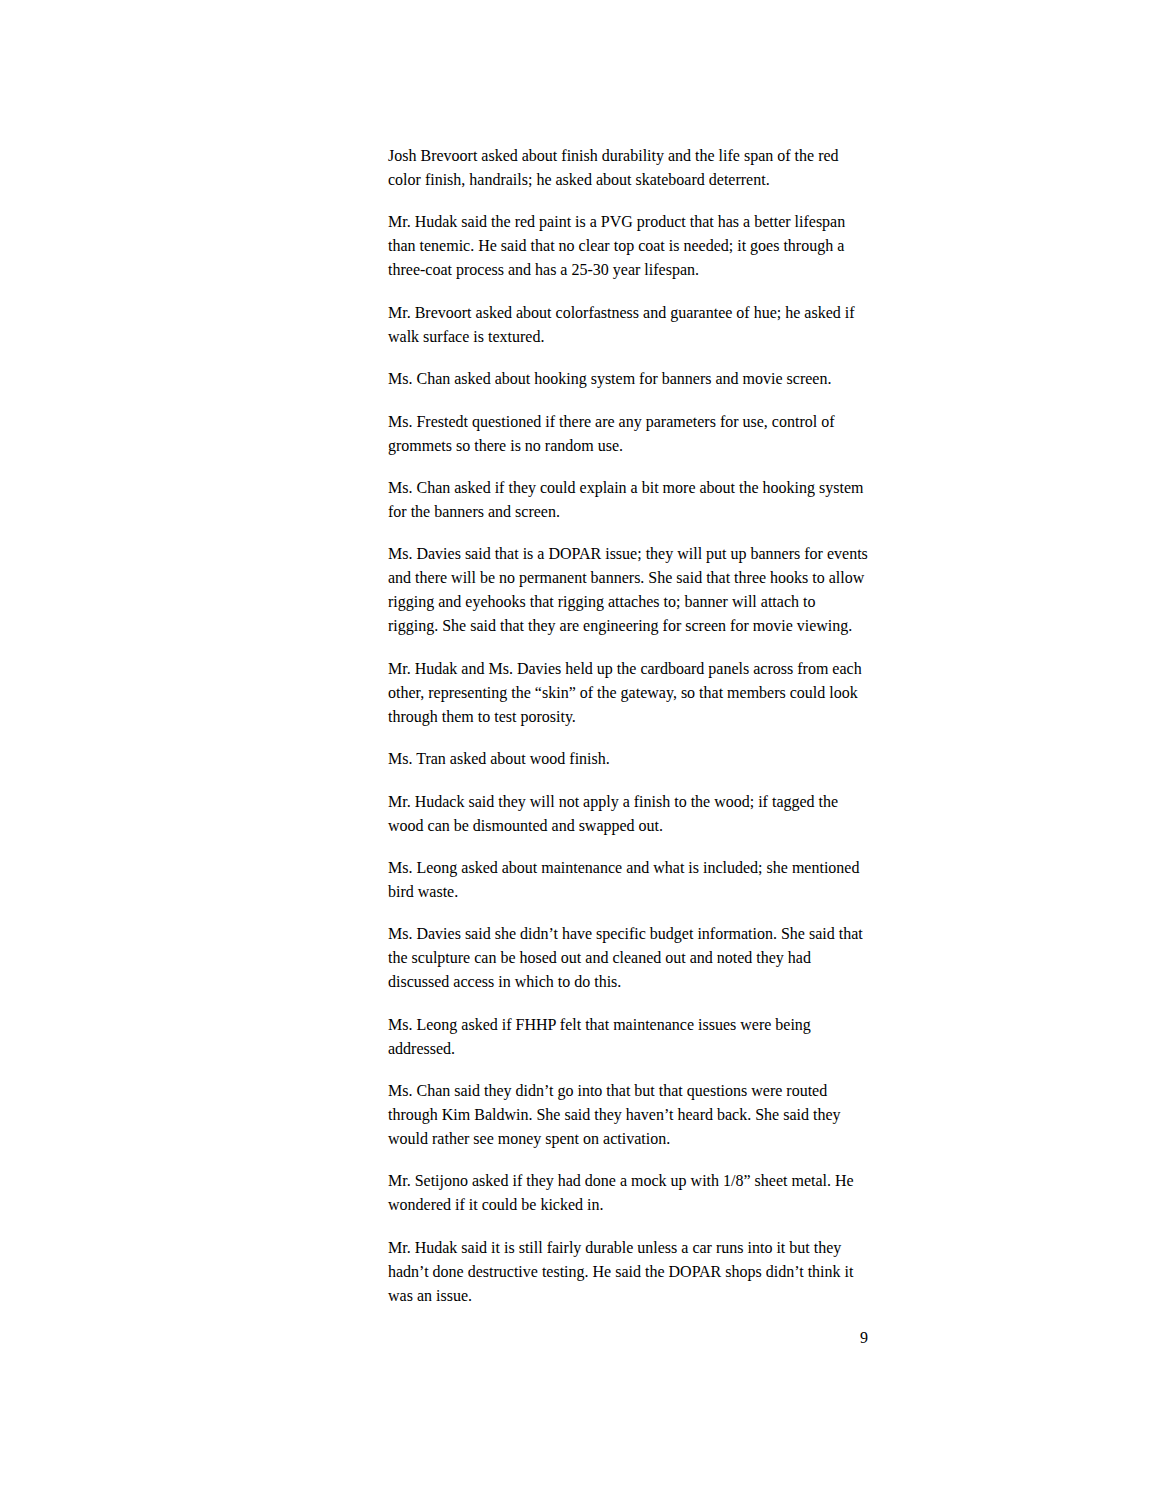Josh Brevoort asked about finish durability and the life span of the red color finish, handrails; he asked about skateboard deterrent.
Mr. Hudak said the red paint is a PVG product that has a better lifespan than tenemic. He said that no clear top coat is needed; it goes through a three-coat process and has a 25-30 year lifespan.
Mr. Brevoort asked about colorfastness and guarantee of hue; he asked if walk surface is textured.
Ms. Chan asked about hooking system for banners and movie screen.
Ms. Frestedt questioned if there are any parameters for use, control of grommets so there is no random use.
Ms. Chan asked if they could explain a bit more about the hooking system for the banners and screen.
Ms. Davies said that is a DOPAR issue; they will put up banners for events and there will be no permanent banners. She said that three hooks to allow rigging and eyehooks that rigging attaches to; banner will attach to rigging. She said that they are engineering for screen for movie viewing.
Mr. Hudak and Ms. Davies held up the cardboard panels across from each other, representing the “skin” of the gateway, so that members could look through them to test porosity.
Ms. Tran asked about wood finish.
Mr. Hudack said they will not apply a finish to the wood; if tagged the wood can be dismounted and swapped out.
Ms. Leong asked about maintenance and what is included; she mentioned bird waste.
Ms. Davies said she didn’t have specific budget information. She said that the sculpture can be hosed out and cleaned out and noted they had discussed access in which to do this.
Ms. Leong asked if FHHP felt that maintenance issues were being addressed.
Ms. Chan said they didn’t go into that but that questions were routed through Kim Baldwin. She said they haven’t heard back. She said they would rather see money spent on activation.
Mr. Setijono asked if they had done a mock up with 1/8” sheet metal. He wondered if it could be kicked in.
Mr. Hudak said it is still fairly durable unless a car runs into it but they hadn’t done destructive testing. He said the DOPAR shops didn’t think it was an issue.
9